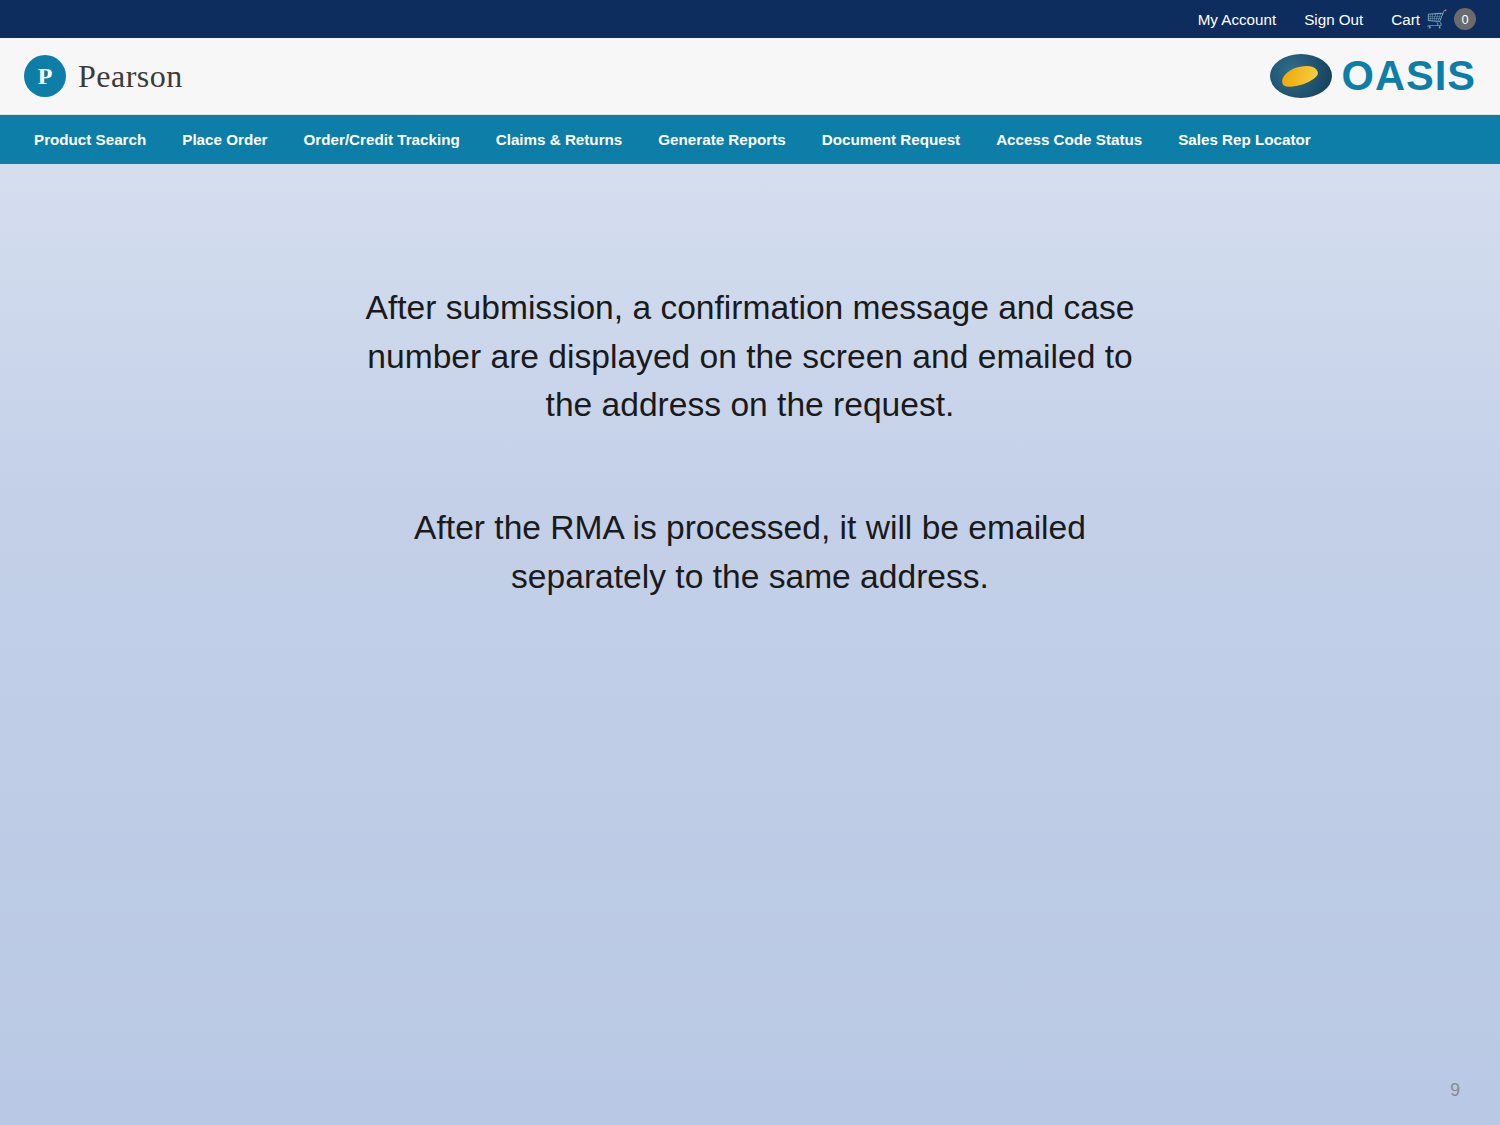My Account Sign Out
Cart 🛒 0
P
Pearson
OASIS
Product Search
Place Order
Order/Credit Tracking
Claims & Returns
Generate Reports
Document Request
Access Code Status
Sales Rep Locator
After submission, a confirmation message and case number are displayed on the screen and emailed to the address on the request.
After the RMA is processed, it will be emailed separately to the same address.
9